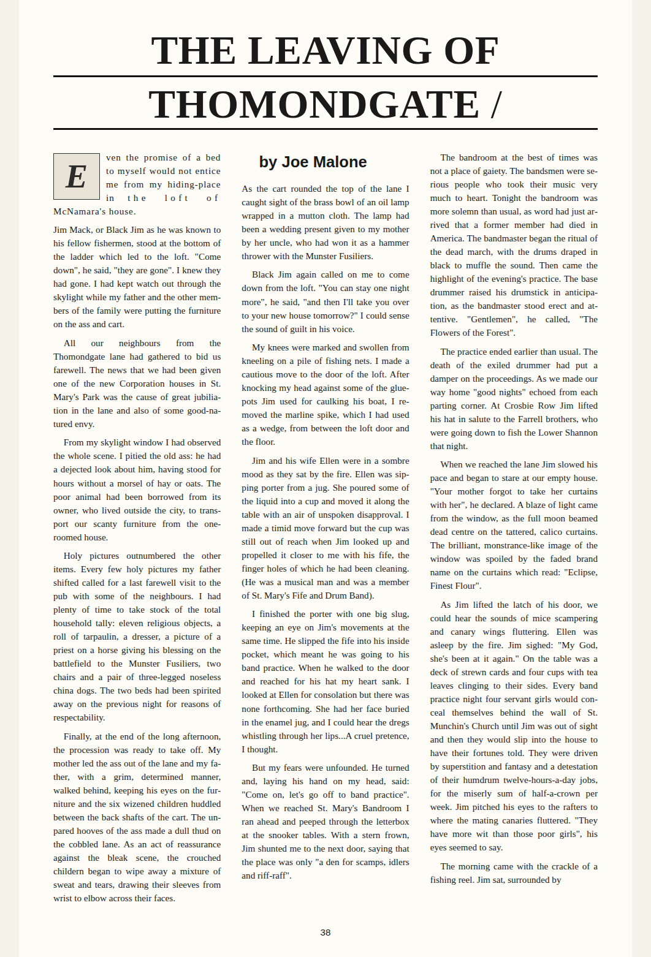THE LEAVING OF THOMONDGATE /
E
ven the promise of a bed to myself would not entice me from my hiding-place in the loft of McNamara's house.
Jim Mack, or Black Jim as he was known to his fellow fishermen, stood at the bottom of the ladder which led to the loft. "Come down", he said, "they are gone". I knew they had gone. I had kept watch out through the skylight while my father and the other members of the family were putting the furniture on the ass and cart.
All our neighbours from the Thomondgate lane had gathered to bid us farewell. The news that we had been given one of the new Corporation houses in St. Mary's Park was the cause of great jubiliation in the lane and also of some good-natured envy.
From my skylight window I had observed the whole scene. I pitied the old ass: he had a dejected look about him, having stood for hours without a morsel of hay or oats. The poor animal had been borrowed from its owner, who lived outside the city, to transport our scanty furniture from the one-roomed house.
Holy pictures outnumbered the other items. Every few holy pictures my father shifted called for a last farewell visit to the pub with some of the neighbours. I had plenty of time to take stock of the total household tally: eleven religious objects, a roll of tarpaulin, a dresser, a picture of a priest on a horse giving his blessing on the battlefield to the Munster Fusiliers, two chairs and a pair of three-legged noseless china dogs. The two beds had been spirited away on the previous night for reasons of respectability.
Finally, at the end of the long afternoon, the procession was ready to take off. My mother led the ass out of the lane and my father, with a grim, determined manner, walked behind, keeping his eyes on the furniture and the six wizened children huddled between the back shafts of the cart. The unpared hooves of the ass made a dull thud on the cobbled lane. As an act of reassurance against the bleak scene, the crouched childern began to wipe away a mixture of sweat and tears, drawing their sleeves from wrist to elbow across their faces.
by Joe Malone
As the cart rounded the top of the lane I caught sight of the brass bowl of an oil lamp wrapped in a mutton cloth. The lamp had been a wedding present given to my mother by her uncle, who had won it as a hammer thrower with the Munster Fusiliers.
Black Jim again called on me to come down from the loft. "You can stay one night more", he said, "and then I'll take you over to your new house tomorrow?" I could sense the sound of guilt in his voice.
My knees were marked and swollen from kneeling on a pile of fishing nets. I made a cautious move to the door of the loft. After knocking my head against some of the glue-pots Jim used for caulking his boat, I removed the marline spike, which I had used as a wedge, from between the loft door and the floor.
Jim and his wife Ellen were in a sombre mood as they sat by the fire. Ellen was sipping porter from a jug. She poured some of the liquid into a cup and moved it along the table with an air of unspoken disapproval. I made a timid move forward but the cup was still out of reach when Jim looked up and propelled it closer to me with his fife, the finger holes of which he had been cleaning. (He was a musical man and was a member of St. Mary's Fife and Drum Band).
I finished the porter with one big slug, keeping an eye on Jim's movements at the same time. He slipped the fife into his inside pocket, which meant he was going to his band practice. When he walked to the door and reached for his hat my heart sank. I looked at Ellen for consolation but there was none forthcoming. She had her face buried in the enamel jug, and I could hear the dregs whistling through her lips...A cruel pretence, I thought.
But my fears were unfounded. He turned and, laying his hand on my head, said: "Come on, let's go off to band practice". When we reached St. Mary's Bandroom I ran ahead and peeped through the letterbox at the snooker tables. With a stern frown, Jim shunted me to the next door, saying that the place was only "a den for scamps, idlers and riff-raff".
The bandroom at the best of times was not a place of gaiety. The bandsmen were serious people who took their music very much to heart. Tonight the bandroom was more solemn than usual, as word had just arrived that a former member had died in America. The bandmaster began the ritual of the dead march, with the drums draped in black to muffle the sound. Then came the highlight of the evening's practice. The base drummer raised his drumstick in anticipation, as the bandmaster stood erect and attentive. "Gentlemen", he called, "The Flowers of the Forest".
The practice ended earlier than usual. The death of the exiled drummer had put a damper on the proceedings. As we made our way home "good nights" echoed from each parting corner. At Crosbie Row Jim lifted his hat in salute to the Farrell brothers, who were going down to fish the Lower Shannon that night.
When we reached the lane Jim slowed his pace and began to stare at our empty house. "Your mother forgot to take her curtains with her", he declared. A blaze of light came from the window, as the full moon beamed dead centre on the tattered, calico curtains. The brilliant, monstrance-like image of the window was spoiled by the faded brand name on the curtains which read: "Eclipse, Finest Flour".
As Jim lifted the latch of his door, we could hear the sounds of mice scampering and canary wings fluttering. Ellen was asleep by the fire. Jim sighed: "My God, she's been at it again." On the table was a deck of strewn cards and four cups with tea leaves clinging to their sides. Every band practice night four servant girls would conceal themselves behind the wall of St. Munchin's Church until Jim was out of sight and then they would slip into the house to have their fortunes told. They were driven by superstition and fantasy and a detestation of their humdrum twelve-hours-a-day jobs, for the miserly sum of half-a-crown per week. Jim pitched his eyes to the rafters to where the mating canaries fluttered. "They have more wit than those poor girls", his eyes seemed to say.
The morning came with the crackle of a fishing reel. Jim sat, surrounded by
38